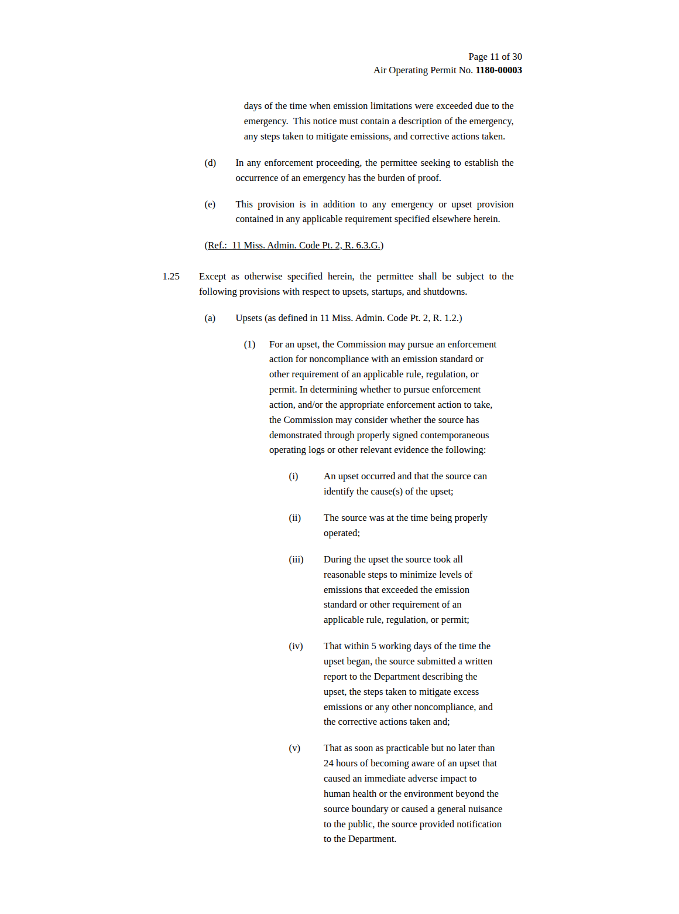Page 11 of 30 Air Operating Permit No. 1180-00003
days of the time when emission limitations were exceeded due to the emergency. This notice must contain a description of the emergency, any steps taken to mitigate emissions, and corrective actions taken.
(d)
In any enforcement proceeding, the permittee seeking to establish the occurrence of an emergency has the burden of proof.
(e)
This provision is in addition to any emergency or upset provision contained in any applicable requirement specified elsewhere herein.
(Ref.: 11 Miss. Admin. Code Pt. 2, R. 6.3.G.)
1.25
Except as otherwise specified herein, the permittee shall be subject to the following provisions with respect to upsets, startups, and shutdowns.
(a)
Upsets (as defined in 11 Miss. Admin. Code Pt. 2, R. 1.2.)
(1)
For an upset, the Commission may pursue an enforcement action for noncompliance with an emission standard or other requirement of an applicable rule, regulation, or permit. In determining whether to pursue enforcement action, and/or the appropriate enforcement action to take, the Commission may consider whether the source has demonstrated through properly signed contemporaneous operating logs or other relevant evidence the following:
(i)
An upset occurred and that the source can identify the cause(s) of the upset;
(ii)
The source was at the time being properly operated;
(iii)
During the upset the source took all reasonable steps to minimize levels of emissions that exceeded the emission standard or other requirement of an applicable rule, regulation, or permit;
(iv)
That within 5 working days of the time the upset began, the source submitted a written report to the Department describing the upset, the steps taken to mitigate excess emissions or any other noncompliance, and the corrective actions taken and;
(v)
That as soon as practicable but no later than 24 hours of becoming aware of an upset that caused an immediate adverse impact to human health or the environment beyond the source boundary or caused a general nuisance to the public, the source provided notification to the Department.